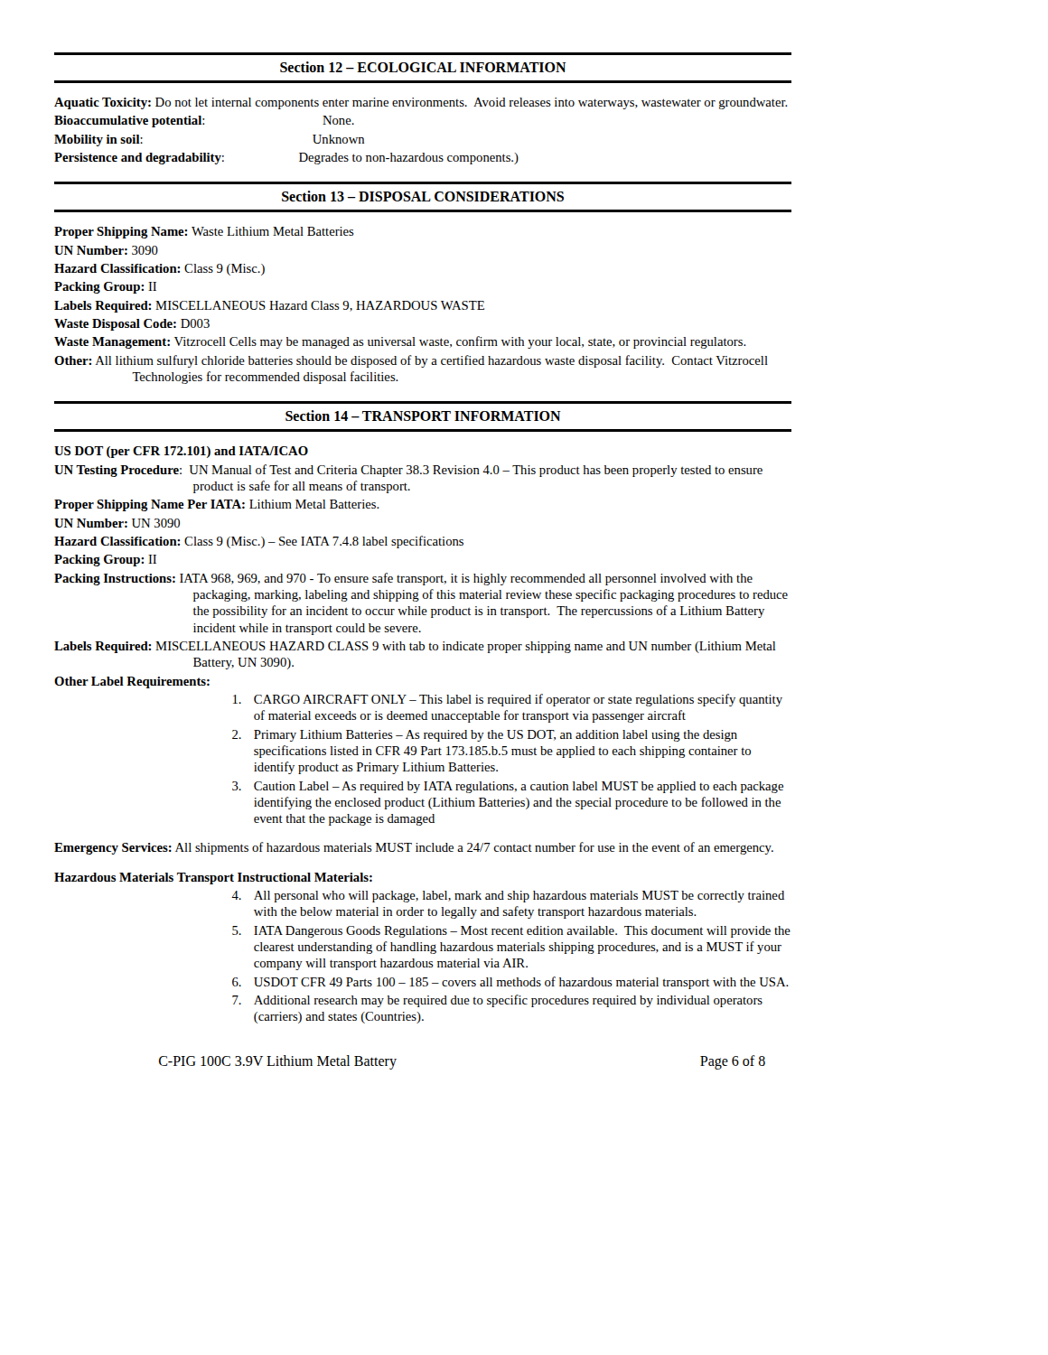Section 12 – ECOLOGICAL INFORMATION
Aquatic Toxicity: Do not let internal components enter marine environments. Avoid releases into waterways, wastewater or groundwater.
Bioaccumulative potential: None.
Mobility in soil: Unknown
Persistence and degradability: Degrades to non-hazardous components.)
Section 13 – DISPOSAL CONSIDERATIONS
Proper Shipping Name: Waste Lithium Metal Batteries
UN Number: 3090
Hazard Classification: Class 9 (Misc.)
Packing Group: II
Labels Required: MISCELLANEOUS Hazard Class 9, HAZARDOUS WASTE
Waste Disposal Code: D003
Waste Management: Vitzrocell Cells may be managed as universal waste, confirm with your local, state, or provincial regulators.
Other: All lithium sulfuryl chloride batteries should be disposed of by a certified hazardous waste disposal facility. Contact Vitzrocell Technologies for recommended disposal facilities.
Section 14 – TRANSPORT INFORMATION
US DOT (per CFR 172.101) and IATA/ICAO
UN Testing Procedure: UN Manual of Test and Criteria Chapter 38.3 Revision 4.0 – This product has been properly tested to ensure product is safe for all means of transport.
Proper Shipping Name Per IATA: Lithium Metal Batteries.
UN Number: UN 3090
Hazard Classification: Class 9 (Misc.) – See IATA 7.4.8 label specifications
Packing Group: II
Packing Instructions: IATA 968, 969, and 970 - To ensure safe transport, it is highly recommended all personnel involved with the packaging, marking, labeling and shipping of this material review these specific packaging procedures to reduce the possibility for an incident to occur while product is in transport. The repercussions of a Lithium Battery incident while in transport could be severe.
Labels Required: MISCELLANEOUS HAZARD CLASS 9 with tab to indicate proper shipping name and UN number (Lithium Metal Battery, UN 3090).
Other Label Requirements:
CARGO AIRCRAFT ONLY – This label is required if operator or state regulations specify quantity of material exceeds or is deemed unacceptable for transport via passenger aircraft
Primary Lithium Batteries – As required by the US DOT, an addition label using the design specifications listed in CFR 49 Part 173.185.b.5 must be applied to each shipping container to identify product as Primary Lithium Batteries.
Caution Label – As required by IATA regulations, a caution label MUST be applied to each package identifying the enclosed product (Lithium Batteries) and the special procedure to be followed in the event that the package is damaged
Emergency Services: All shipments of hazardous materials MUST include a 24/7 contact number for use in the event of an emergency.
Hazardous Materials Transport Instructional Materials:
All personal who will package, label, mark and ship hazardous materials MUST be correctly trained with the below material in order to legally and safety transport hazardous materials.
IATA Dangerous Goods Regulations – Most recent edition available. This document will provide the clearest understanding of handling hazardous materials shipping procedures, and is a MUST if your company will transport hazardous material via AIR.
USDOT CFR 49 Parts 100 – 185 – covers all methods of hazardous material transport with the USA.
Additional research may be required due to specific procedures required by individual operators (carriers) and states (Countries).
C-PIG 100C 3.9V Lithium Metal Battery Page 6 of 8